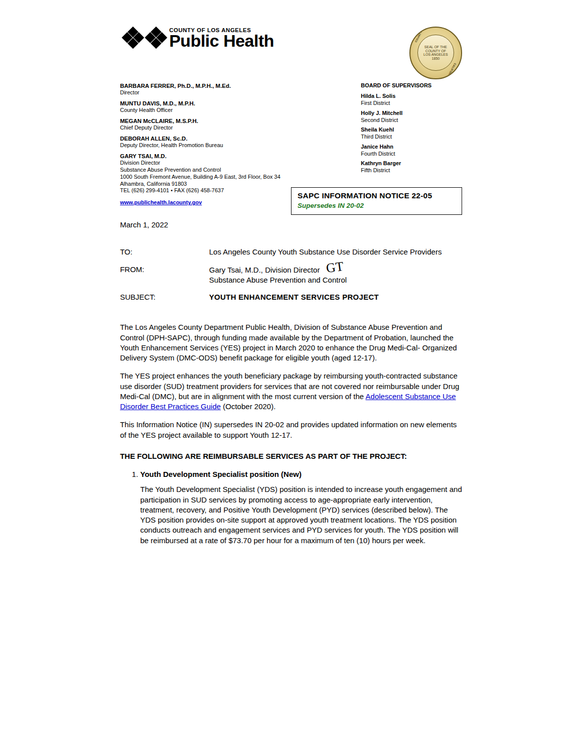❖❖
COUNTY OF LOS ANGELES
Public Health
COUNTY OF LOS ANGELES CALIFORNIA
SEAL OF THE
COUNTY OF
LOS ANGELES
1850
BARBARA FERRER, Ph.D., M.P.H., M.Ed.
Director
MUNTU DAVIS, M.D., M.P.H.
County Health Officer
MEGAN McCLAIRE, M.S.P.H.
Chief Deputy Director
DEBORAH ALLEN, Sc.D.
Deputy Director, Health Promotion Bureau
GARY TSAI, M.D.
Division Director
Substance Abuse Prevention and Control
1000 South Fremont Avenue, Building A-9 East, 3rd Floor, Box 34
Alhambra, California 91803
TEL (626) 299-4101 • FAX (626) 458-7637
www.publichealth.lacounty.gov
BOARD OF SUPERVISORS
Hilda L. Solis
First District
Holly J. Mitchell
Second District
Sheila Kuehl
Third District
Janice Hahn
Fourth District
Kathryn Barger
Fifth District
SAPC INFORMATION NOTICE 22-05
Supersedes IN 20-02
March 1, 2022
| TO: | Los Angeles County Youth Substance Use Disorder Service Providers |
| FROM: | Gary Tsai, M.D., Division Director GT Substance Abuse Prevention and Control |
| SUBJECT: | YOUTH ENHANCEMENT SERVICES PROJECT |
The Los Angeles County Department Public Health, Division of Substance Abuse Prevention and Control (DPH-SAPC), through funding made available by the Department of Probation, launched the Youth Enhancement Services (YES) project in March 2020 to enhance the Drug Medi-Cal- Organized Delivery System (DMC-ODS) benefit package for eligible youth (aged 12-17).
The YES project enhances the youth beneficiary package by reimbursing youth-contracted substance use disorder (SUD) treatment providers for services that are not covered nor reimbursable under Drug Medi-Cal (DMC), but are in alignment with the most current version of the Adolescent Substance Use Disorder Best Practices Guide (October 2020).
This Information Notice (IN) supersedes IN 20-02 and provides updated information on new elements of the YES project available to support Youth 12-17.
THE FOLLOWING ARE REIMBURSABLE SERVICES AS PART OF THE PROJECT:
Youth Development Specialist position (New)
The Youth Development Specialist (YDS) position is intended to increase youth engagement and participation in SUD services by promoting access to age-appropriate early intervention, treatment, recovery, and Positive Youth Development (PYD) services (described below). The YDS position provides on-site support at approved youth treatment locations. The YDS position conducts outreach and engagement services and PYD services for youth. The YDS position will be reimbursed at a rate of $73.70 per hour for a maximum of ten (10) hours per week.